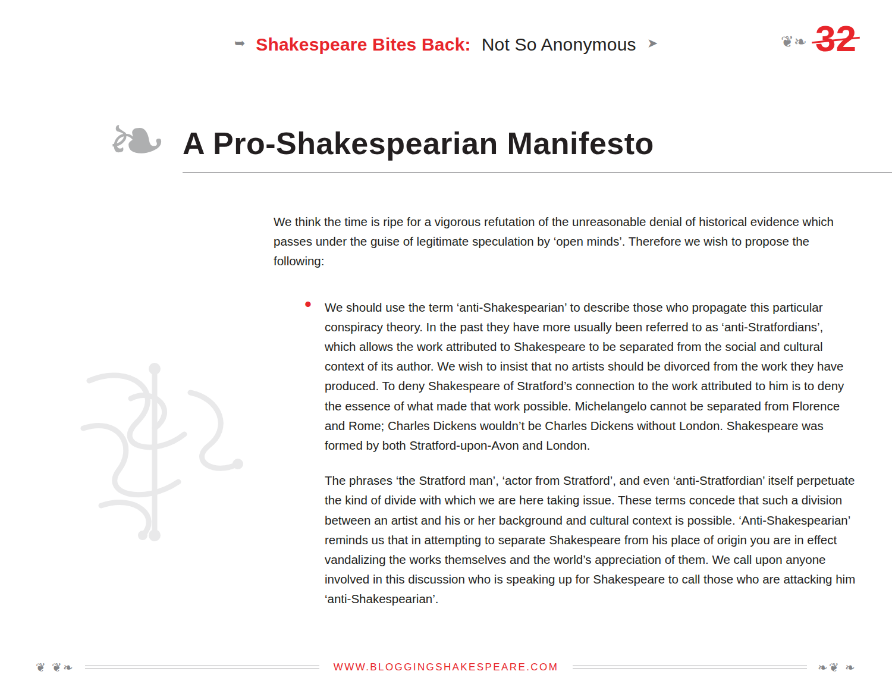➥ Shakespeare Bites Back: Not So Anonymous ➤
❦❧ 32
❧
A Pro-Shakespearian Manifesto
We think the time is ripe for a vigorous refutation of the unreasonable denial of historical evidence which passes under the guise of legitimate speculation by ‘open minds’. Therefore we wish to propose the following:
We should use the term ‘anti-Shakespearian’ to describe those who propagate this particular conspiracy theory. In the past they have more usually been referred to as ‘anti-Stratfordians’, which allows the work attributed to Shakespeare to be separated from the social and cultural context of its author. We wish to insist that no artists should be divorced from the work they have produced. To deny Shakespeare of Stratford’s connection to the work attributed to him is to deny the essence of what made that work possible. Michelangelo cannot be separated from Florence and Rome; Charles Dickens wouldn’t be Charles Dickens without London. Shakespeare was formed by both Stratford-upon-Avon and London.
The phrases ‘the Stratford man’, ‘actor from Stratford’, and even ‘anti-Stratfordian’ itself perpetuate the kind of divide with which we are here taking issue. These terms concede that such a division between an artist and his or her background and cultural context is possible. ‘Anti-Shakespearian’ reminds us that in attempting to separate Shakespeare from his place of origin you are in effect vandalizing the works themselves and the world’s appreciation of them. We call upon anyone involved in this discussion who is speaking up for Shakespeare to call those who are attacking him ‘anti-Shakespearian’.
❦ ❦❧ WWW.BLOGGINGSHAKESPEARE.COM ❧❦ ❧